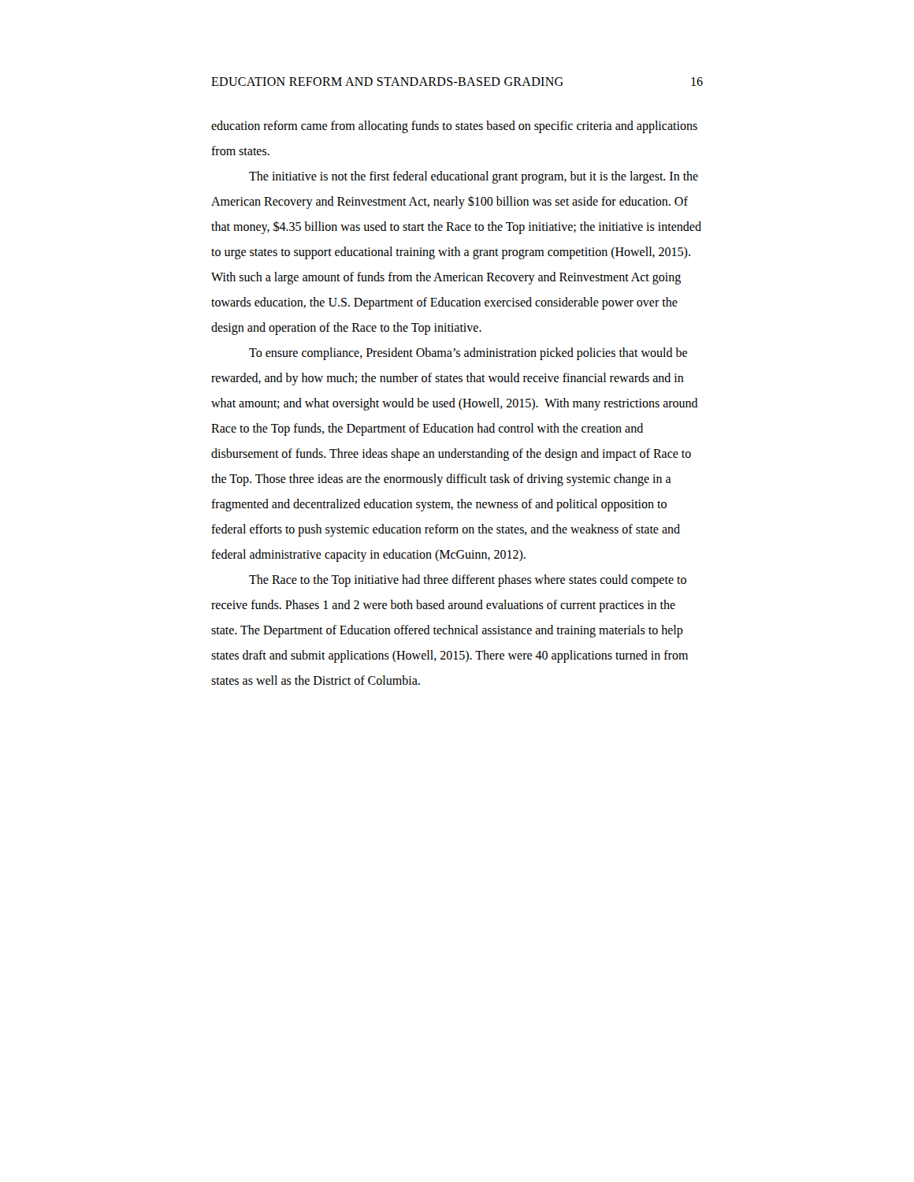Education Reform and Standards-Based Grading 16
education reform came from allocating funds to states based on specific criteria and applications from states.
The initiative is not the first federal educational grant program, but it is the largest. In the American Recovery and Reinvestment Act, nearly $100 billion was set aside for education. Of that money, $4.35 billion was used to start the Race to the Top initiative; the initiative is intended to urge states to support educational training with a grant program competition (Howell, 2015). With such a large amount of funds from the American Recovery and Reinvestment Act going towards education, the U.S. Department of Education exercised considerable power over the design and operation of the Race to the Top initiative.
To ensure compliance, President Obama’s administration picked policies that would be rewarded, and by how much; the number of states that would receive financial rewards and in what amount; and what oversight would be used (Howell, 2015). With many restrictions around Race to the Top funds, the Department of Education had control with the creation and disbursement of funds. Three ideas shape an understanding of the design and impact of Race to the Top. Those three ideas are the enormously difficult task of driving systemic change in a fragmented and decentralized education system, the newness of and political opposition to federal efforts to push systemic education reform on the states, and the weakness of state and federal administrative capacity in education (McGuinn, 2012).
The Race to the Top initiative had three different phases where states could compete to receive funds. Phases 1 and 2 were both based around evaluations of current practices in the state. The Department of Education offered technical assistance and training materials to help states draft and submit applications (Howell, 2015). There were 40 applications turned in from states as well as the District of Columbia.